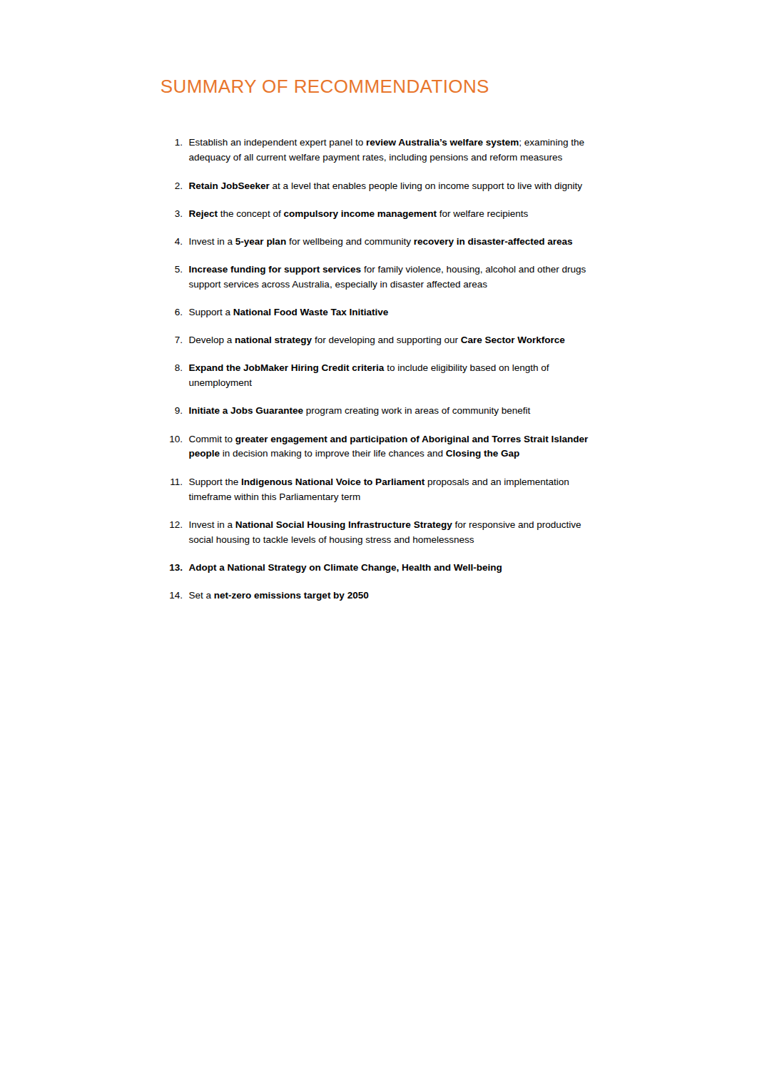SUMMARY OF RECOMMENDATIONS
Establish an independent expert panel to review Australia’s welfare system; examining the adequacy of all current welfare payment rates, including pensions and reform measures
Retain JobSeeker at a level that enables people living on income support to live with dignity
Reject the concept of compulsory income management for welfare recipients
Invest in a 5-year plan for wellbeing and community recovery in disaster-affected areas
Increase funding for support services for family violence, housing, alcohol and other drugs support services across Australia, especially in disaster affected areas
Support a National Food Waste Tax Initiative
Develop a national strategy for developing and supporting our Care Sector Workforce
Expand the JobMaker Hiring Credit criteria to include eligibility based on length of unemployment
Initiate a Jobs Guarantee program creating work in areas of community benefit
Commit to greater engagement and participation of Aboriginal and Torres Strait Islander people in decision making to improve their life chances and Closing the Gap
Support the Indigenous National Voice to Parliament proposals and an implementation timeframe within this Parliamentary term
Invest in a National Social Housing Infrastructure Strategy for responsive and productive social housing to tackle levels of housing stress and homelessness
Adopt a National Strategy on Climate Change, Health and Well-being
Set a net-zero emissions target by 2050